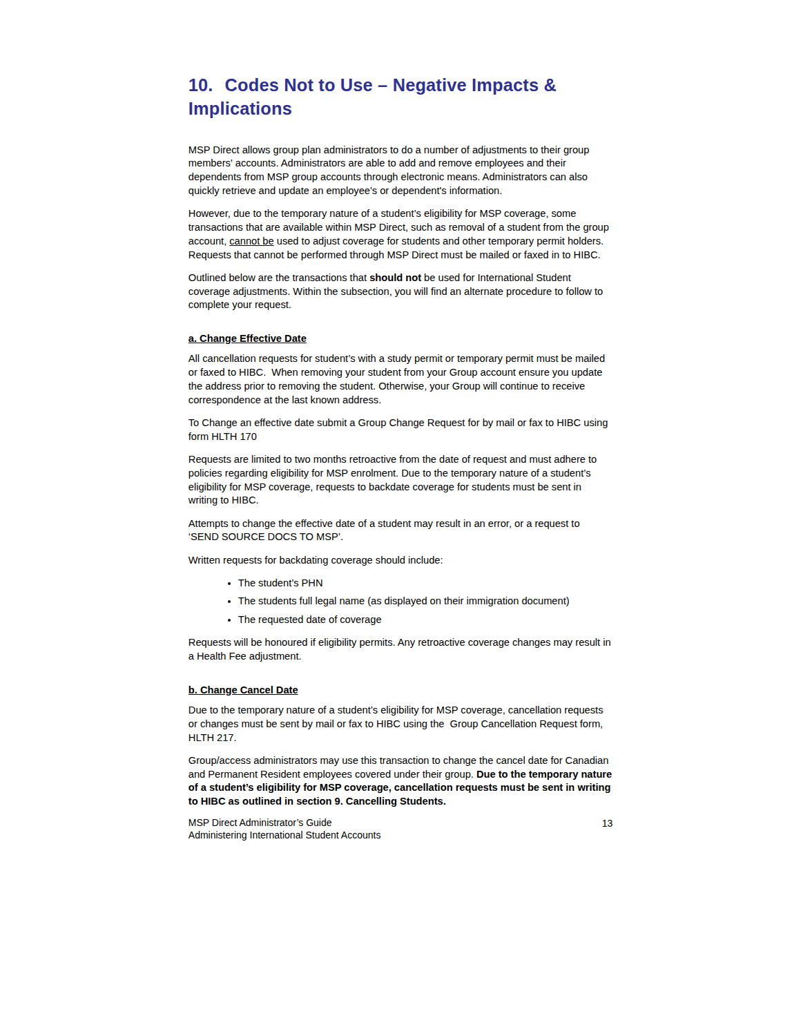10. Codes Not to Use – Negative Impacts & Implications
MSP Direct allows group plan administrators to do a number of adjustments to their group members' accounts. Administrators are able to add and remove employees and their dependents from MSP group accounts through electronic means. Administrators can also quickly retrieve and update an employee's or dependent's information.
However, due to the temporary nature of a student’s eligibility for MSP coverage, some transactions that are available within MSP Direct, such as removal of a student from the group account, cannot be used to adjust coverage for students and other temporary permit holders. Requests that cannot be performed through MSP Direct must be mailed or faxed in to HIBC.
Outlined below are the transactions that should not be used for International Student coverage adjustments. Within the subsection, you will find an alternate procedure to follow to complete your request.
a. Change Effective Date
All cancellation requests for student’s with a study permit or temporary permit must be mailed or faxed to HIBC. When removing your student from your Group account ensure you update the address prior to removing the student. Otherwise, your Group will continue to receive correspondence at the last known address.
To Change an effective date submit a Group Change Request for by mail or fax to HIBC using form HLTH 170
Requests are limited to two months retroactive from the date of request and must adhere to policies regarding eligibility for MSP enrolment. Due to the temporary nature of a student’s eligibility for MSP coverage, requests to backdate coverage for students must be sent in writing to HIBC.
Attempts to change the effective date of a student may result in an error, or a request to ‘SEND SOURCE DOCS TO MSP’.
Written requests for backdating coverage should include:
The student’s PHN
The students full legal name (as displayed on their immigration document)
The requested date of coverage
Requests will be honoured if eligibility permits. Any retroactive coverage changes may result in a Health Fee adjustment.
b. Change Cancel Date
Due to the temporary nature of a student’s eligibility for MSP coverage, cancellation requests or changes must be sent by mail or fax to HIBC using the Group Cancellation Request form, HLTH 217.
Group/access administrators may use this transaction to change the cancel date for Canadian and Permanent Resident employees covered under their group. Due to the temporary nature of a student’s eligibility for MSP coverage, cancellation requests must be sent in writing to HIBC as outlined in section 9. Cancelling Students.
MSP Direct Administrator’s Guide
Administering International Student Accounts
13